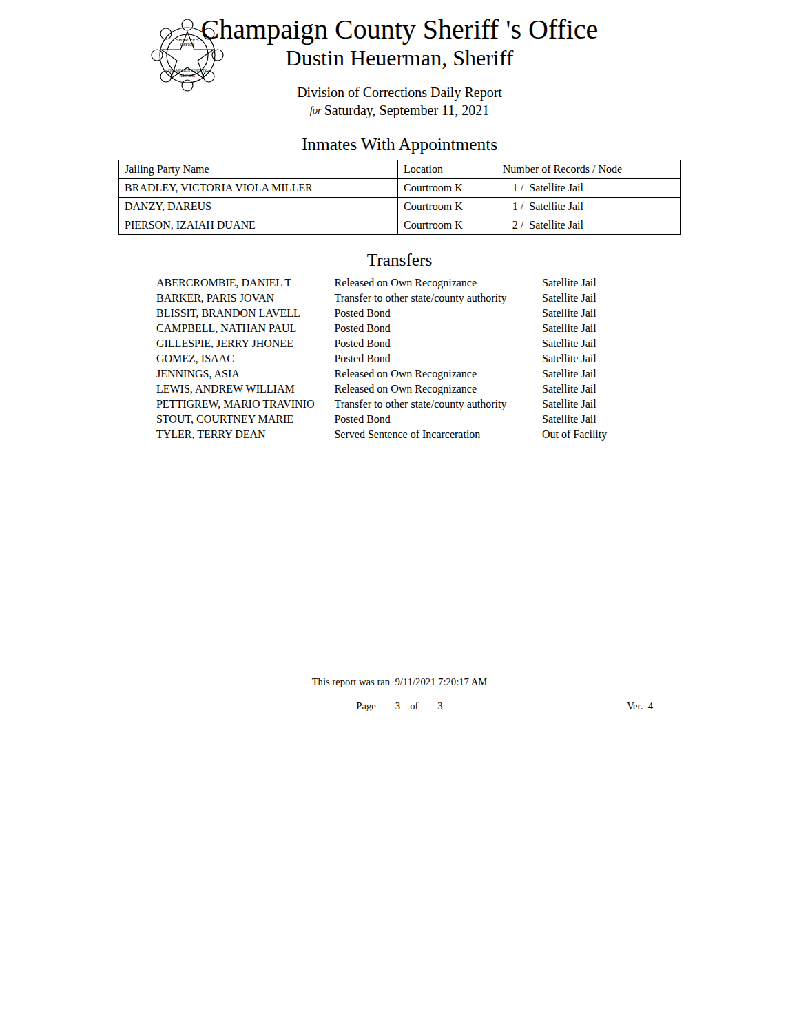SHERIFF'S OFFICE CHAMPAIGN COUNTY ILLINOIS
Champaign County Sheriff 's Office
Dustin Heuerman, Sheriff
Division of Corrections Daily Report
for Saturday, September 11, 2021
Inmates With Appointments
| Jailing Party Name | Location | Number of Records / Node |
| --- | --- | --- |
| BRADLEY, VICTORIA VIOLA MILLER | Courtroom K | 1 / Satellite Jail |
| DANZY, DAREUS | Courtroom K | 1 / Satellite Jail |
| PIERSON, IZAIAH DUANE | Courtroom K | 2 / Satellite Jail |
Transfers
| ABERCROMBIE, DANIEL T | Released on Own Recognizance | Satellite Jail |
| BARKER, PARIS JOVAN | Transfer to other state/county authority | Satellite Jail |
| BLISSIT, BRANDON LAVELL | Posted Bond | Satellite Jail |
| CAMPBELL, NATHAN PAUL | Posted Bond | Satellite Jail |
| GILLESPIE, JERRY JHONEE | Posted Bond | Satellite Jail |
| GOMEZ, ISAAC | Posted Bond | Satellite Jail |
| JENNINGS, ASIA | Released on Own Recognizance | Satellite Jail |
| LEWIS, ANDREW WILLIAM | Released on Own Recognizance | Satellite Jail |
| PETTIGREW, MARIO TRAVINIO | Transfer to other state/county authority | Satellite Jail |
| STOUT, COURTNEY MARIE | Posted Bond | Satellite Jail |
| TYLER, TERRY DEAN | Served Sentence of Incarceration | Out of Facility |
This report was ran 9/11/2021 7:20:17 AM
Page 3 of 3 Ver. 4